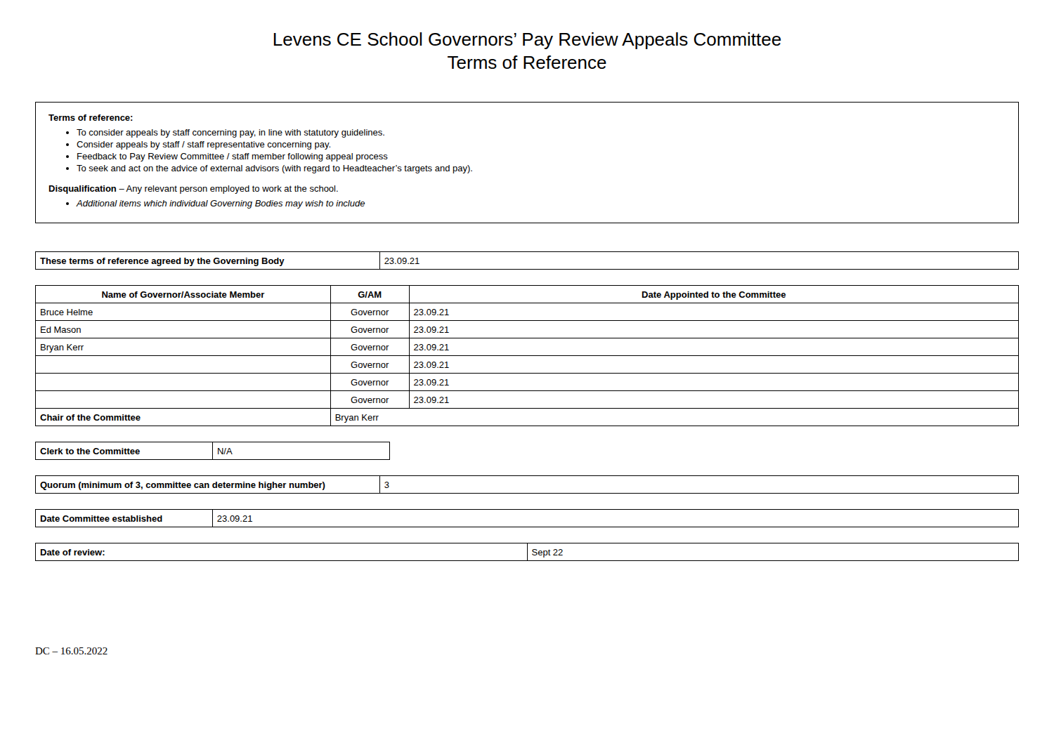Levens CE School Governors’ Pay Review Appeals Committee
Terms of Reference
Terms of reference:
To consider appeals by staff concerning pay, in line with statutory guidelines.
Consider appeals by staff / staff representative concerning pay.
Feedback to Pay Review Committee / staff member following appeal process
To seek and act on the advice of external advisors (with regard to Headteacher’s targets and pay).
Disqualification – Any relevant person employed to work at the school.
Additional items which individual Governing Bodies may wish to include
| These terms of reference agreed by the Governing Body | 23.09.21 |
| Name of Governor/Associate Member | G/AM | Date Appointed to the Committee |
| --- | --- | --- |
| Bruce Helme | Governor | 23.09.21 |
| Ed Mason | Governor | 23.09.21 |
| Bryan Kerr | Governor | 23.09.21 |
| | Governor | 23.09.21 |
| | Governor | 23.09.21 |
| | Governor | 23.09.21 |
| Chair of the Committee | Bryan Kerr |
| Clerk to the Committee | N/A | |
| Quorum (minimum of 3, committee can determine higher number) | 3 |
| Date Committee established | 23.09.21 |
| Date of review: | Sept 22 |
DC – 16.05.2022